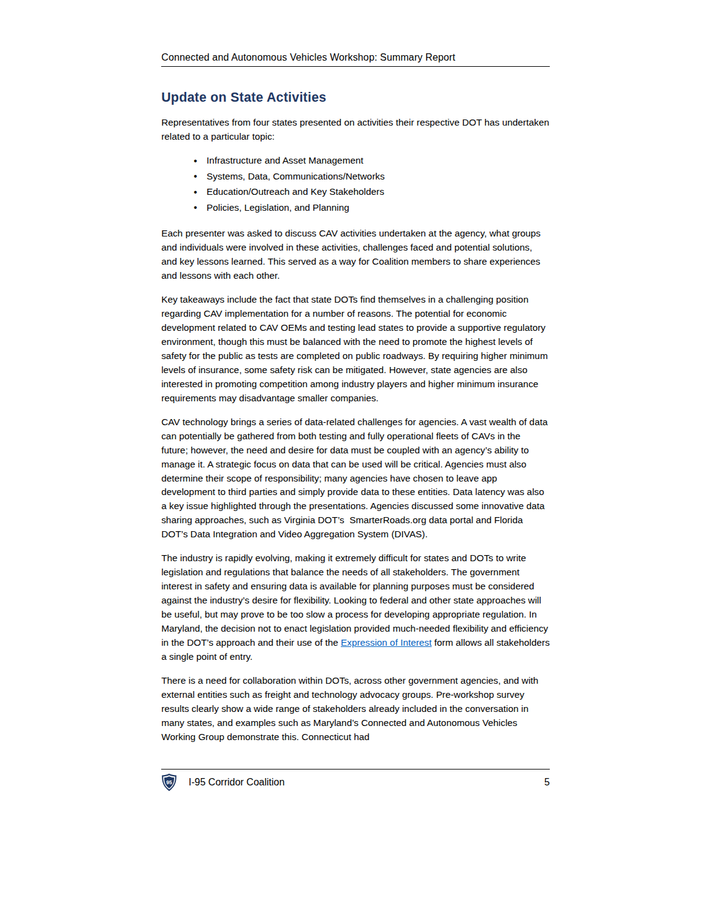Connected and Autonomous Vehicles Workshop: Summary Report
Update on State Activities
Representatives from four states presented on activities their respective DOT has undertaken related to a particular topic:
Infrastructure and Asset Management
Systems, Data, Communications/Networks
Education/Outreach and Key Stakeholders
Policies, Legislation, and Planning
Each presenter was asked to discuss CAV activities undertaken at the agency, what groups and individuals were involved in these activities, challenges faced and potential solutions, and key lessons learned. This served as a way for Coalition members to share experiences and lessons with each other.
Key takeaways include the fact that state DOTs find themselves in a challenging position regarding CAV implementation for a number of reasons. The potential for economic development related to CAV OEMs and testing lead states to provide a supportive regulatory environment, though this must be balanced with the need to promote the highest levels of safety for the public as tests are completed on public roadways. By requiring higher minimum levels of insurance, some safety risk can be mitigated. However, state agencies are also interested in promoting competition among industry players and higher minimum insurance requirements may disadvantage smaller companies.
CAV technology brings a series of data-related challenges for agencies. A vast wealth of data can potentially be gathered from both testing and fully operational fleets of CAVs in the future; however, the need and desire for data must be coupled with an agency’s ability to manage it. A strategic focus on data that can be used will be critical. Agencies must also determine their scope of responsibility; many agencies have chosen to leave app development to third parties and simply provide data to these entities. Data latency was also a key issue highlighted through the presentations. Agencies discussed some innovative data sharing approaches, such as Virginia DOT’s SmarterRoads.org data portal and Florida DOT’s Data Integration and Video Aggregation System (DIVAS).
The industry is rapidly evolving, making it extremely difficult for states and DOTs to write legislation and regulations that balance the needs of all stakeholders. The government interest in safety and ensuring data is available for planning purposes must be considered against the industry’s desire for flexibility. Looking to federal and other state approaches will be useful, but may prove to be too slow a process for developing appropriate regulation. In Maryland, the decision not to enact legislation provided much-needed flexibility and efficiency in the DOT’s approach and their use of the Expression of Interest form allows all stakeholders a single point of entry.
There is a need for collaboration within DOTs, across other government agencies, and with external entities such as freight and technology advocacy groups. Pre-workshop survey results clearly show a wide range of stakeholders already included in the conversation in many states, and examples such as Maryland’s Connected and Autonomous Vehicles Working Group demonstrate this. Connecticut had
95
I-95 Corridor Coalition
5